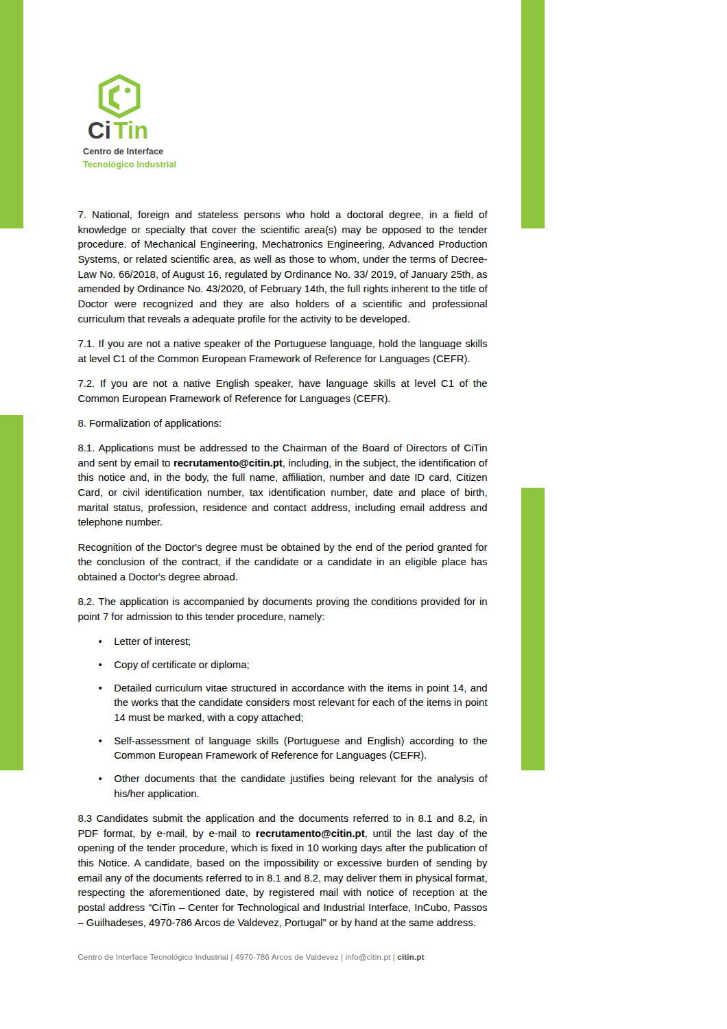Ci Tin
Centro de Interface
Tecnológico Industrial
7. National, foreign and stateless persons who hold a doctoral degree, in a field of knowledge or specialty that cover the scientific area(s) may be opposed to the tender procedure. of Mechanical Engineering, Mechatronics Engineering, Advanced Production Systems, or related scientific area, as well as those to whom, under the terms of Decree-Law No. 66/2018, of August 16, regulated by Ordinance No. 33/ 2019, of January 25th, as amended by Ordinance No. 43/2020, of February 14th, the full rights inherent to the title of Doctor were recognized and they are also holders of a scientific and professional curriculum that reveals a adequate profile for the activity to be developed.
7.1. If you are not a native speaker of the Portuguese language, hold the language skills at level C1 of the Common European Framework of Reference for Languages (CEFR).
7.2. If you are not a native English speaker, have language skills at level C1 of the Common European Framework of Reference for Languages (CEFR).
8. Formalization of applications:
8.1. Applications must be addressed to the Chairman of the Board of Directors of CiTin and sent by email to recrutamento@citin.pt, including, in the subject, the identification of this notice and, in the body, the full name, affiliation, number and date ID card, Citizen Card, or civil identification number, tax identification number, date and place of birth, marital status, profession, residence and contact address, including email address and telephone number.
Recognition of the Doctor's degree must be obtained by the end of the period granted for the conclusion of the contract, if the candidate or a candidate in an eligible place has obtained a Doctor's degree abroad.
8.2. The application is accompanied by documents proving the conditions provided for in point 7 for admission to this tender procedure, namely:
Letter of interest;
Copy of certificate or diploma;
Detailed curriculum vitae structured in accordance with the items in point 14, and the works that the candidate considers most relevant for each of the items in point 14 must be marked, with a copy attached;
Self-assessment of language skills (Portuguese and English) according to the Common European Framework of Reference for Languages (CEFR).
Other documents that the candidate justifies being relevant for the analysis of his/her application.
8.3 Candidates submit the application and the documents referred to in 8.1 and 8.2, in PDF format, by e-mail, by e-mail to recrutamento@citin.pt, until the last day of the opening of the tender procedure, which is fixed in 10 working days after the publication of this Notice. A candidate, based on the impossibility or excessive burden of sending by email any of the documents referred to in 8.1 and 8.2, may deliver them in physical format, respecting the aforementioned date, by registered mail with notice of reception at the postal address “CiTin – Center for Technological and Industrial Interface, InCubo, Passos – Guilhadeses, 4970-786 Arcos de Valdevez, Portugal” or by hand at the same address.
Centro de Interface Tecnológico Industrial | 4970-786 Arcos de Valdevez | info@citin.pt | citin.pt